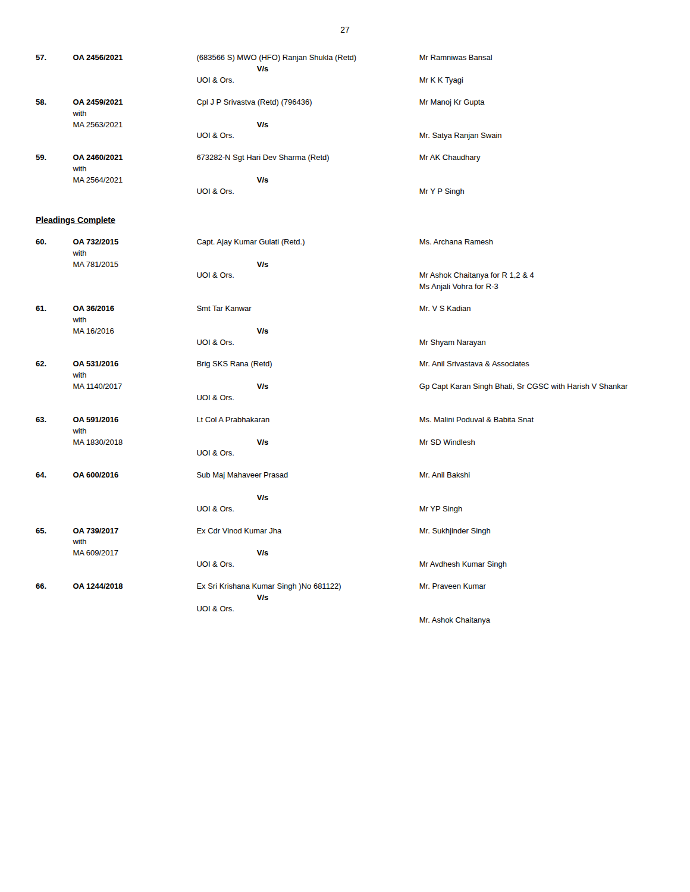27
| 57. | OA 2456/2021 | (683566 S) MWO (HFO) Ranjan Shukla (Retd) V/s UOI & Ors. | Mr Ramniwas Bansal Mr K K Tyagi |
| 58. | OA 2459/2021 with MA 2563/2021 | Cpl J P Srivastva (Retd) (796436) V/s UOI & Ors. | Mr Manoj Kr Gupta Mr. Satya Ranjan Swain |
| 59. | OA 2460/2021 with MA 2564/2021 | 673282-N Sgt Hari Dev Sharma (Retd) V/s UOI & Ors. | Mr AK Chaudhary Mr Y P Singh |
Pleadings Complete
| 60. | OA 732/2015 with MA 781/2015 | Capt. Ajay Kumar Gulati (Retd.) V/s UOI & Ors. | Ms. Archana Ramesh Mr Ashok Chaitanya for R 1,2 & 4 Ms Anjali Vohra for R-3 |
| 61. | OA 36/2016 with MA 16/2016 | Smt Tar Kanwar V/s UOI & Ors. | Mr. V S Kadian Mr Shyam Narayan |
| 62. | OA 531/2016 with MA 1140/2017 | Brig SKS Rana (Retd) V/s UOI & Ors. | Mr. Anil Srivastava & Associates Gp Capt Karan Singh Bhati, Sr CGSC with Harish V Shankar |
| 63. | OA 591/2016 with MA 1830/2018 | Lt Col A Prabhakaran V/s UOI & Ors. | Ms. Malini Poduval & Babita Snat Mr SD Windlesh |
| 64. | OA 600/2016 | Sub Maj Mahaveer Prasad V/s UOI & Ors. | Mr. Anil Bakshi Mr YP Singh |
| 65. | OA 739/2017 with MA 609/2017 | Ex Cdr Vinod Kumar Jha V/s UOI & Ors. | Mr. Sukhjinder Singh Mr Avdhesh Kumar Singh |
| 66. | OA 1244/2018 | Ex Sri Krishana Kumar Singh )No 681122) V/s UOI & Ors. | Mr. Praveen Kumar Mr. Ashok Chaitanya |